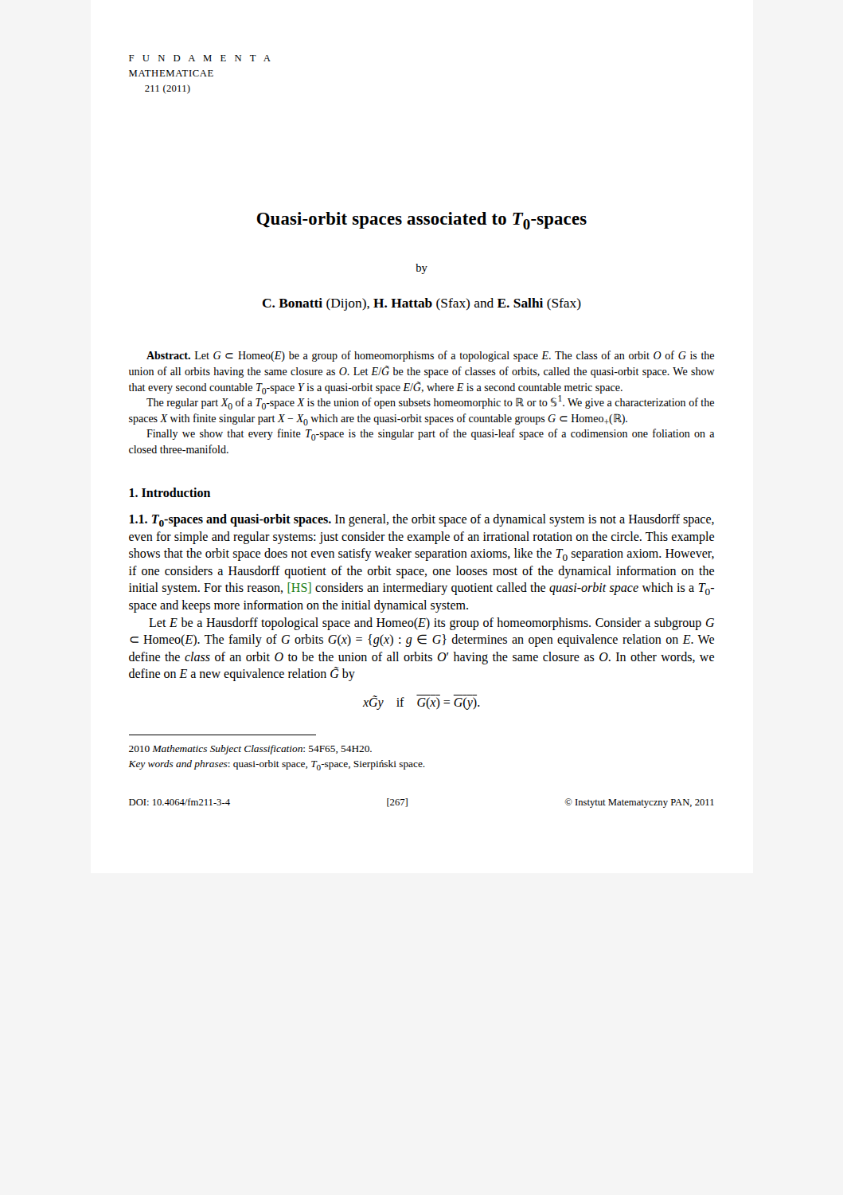F U N D A M E N T A
MATHEMATICAE
211 (2011)
Quasi-orbit spaces associated to T0-spaces
by
C. Bonatti (Dijon), H. Hattab (Sfax) and E. Salhi (Sfax)
Abstract. Let G ⊂ Homeo(E) be a group of homeomorphisms of a topological space E. The class of an orbit O of G is the union of all orbits having the same closure as O. Let E/G̃ be the space of classes of orbits, called the quasi-orbit space. We show that every second countable T0-space Y is a quasi-orbit space E/G̃, where E is a second countable metric space.
The regular part X0 of a T0-space X is the union of open subsets homeomorphic to ℝ or to 𝕊1. We give a characterization of the spaces X with finite singular part X − X0 which are the quasi-orbit spaces of countable groups G ⊂ Homeo+(ℝ).
Finally we show that every finite T0-space is the singular part of the quasi-leaf space of a codimension one foliation on a closed three-manifold.
1. Introduction
1.1. T0-spaces and quasi-orbit spaces.
In general, the orbit space of a dynamical system is not a Hausdorff space, even for simple and regular systems: just consider the example of an irrational rotation on the circle. This example shows that the orbit space does not even satisfy weaker separation axioms, like the T0 separation axiom. However, if one considers a Hausdorff quotient of the orbit space, one looses most of the dynamical information on the initial system. For this reason, [HS] considers an intermediary quotient called the quasi-orbit space which is a T0-space and keeps more information on the initial dynamical system.
Let E be a Hausdorff topological space and Homeo(E) its group of homeomorphisms. Consider a subgroup G ⊂ Homeo(E). The family of G orbits G(x) = {g(x) : g ∈ G} determines an open equivalence relation on E. We define the class of an orbit O to be the union of all orbits O′ having the same closure as O. In other words, we define on E a new equivalence relation G̃ by
xG̃y if G(x) = G(y).
2010 Mathematics Subject Classification: 54F65, 54H20.
Key words and phrases: quasi-orbit space, T0-space, Sierpiński space.
DOI: 10.4064/fm211-3-4
[267]
© Instytut Matematyczny PAN, 2011